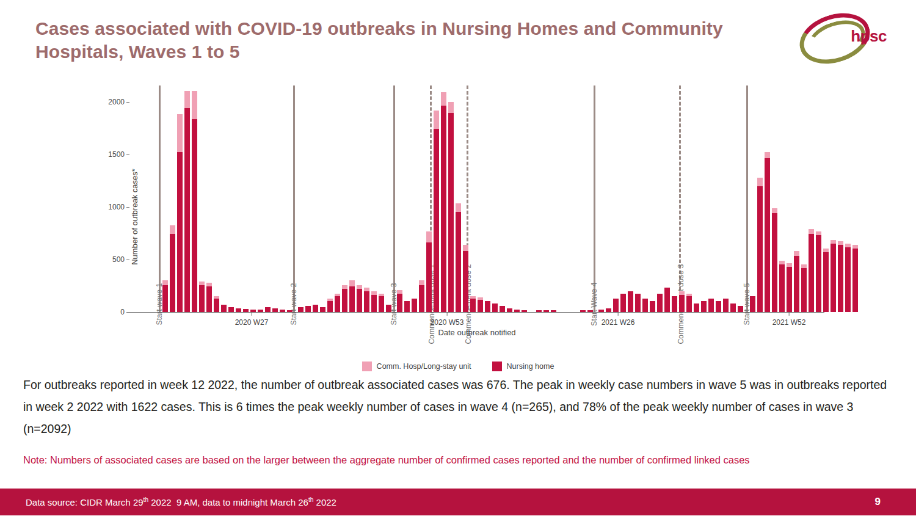Cases associated with COVID-19 outbreaks in Nursing Homes and Community Hospitals, Waves 1 to 5
hpsc
Number of outbreak cases*
0
500
1000
1500
2000
Start wave 1
Start wave 2
Start wave 3
Commencement dose 1
Commencement dose 2
Start Wave 4
Commencement dose 3
Start wave 5
2020 W27
2020 W53
2021 W26
2021 W52
Date outbreak notified
Comm. Hosp/Long-stay unit
Nursing home
For outbreaks reported in week 12 2022, the number of outbreak associated cases was 676. The peak in weekly case numbers in wave 5 was in outbreaks reported in week 2 2022 with 1622 cases. This is 6 times the peak weekly number of cases in wave 4 (n=265), and 78% of the peak weekly number of cases in wave 3 (n=2092)
Note: Numbers of associated cases are based on the larger between the aggregate number of confirmed cases reported and the number of confirmed linked cases
Data source: CIDR March 29th 2022 9 AM, data to midnight March 26th 2022
9